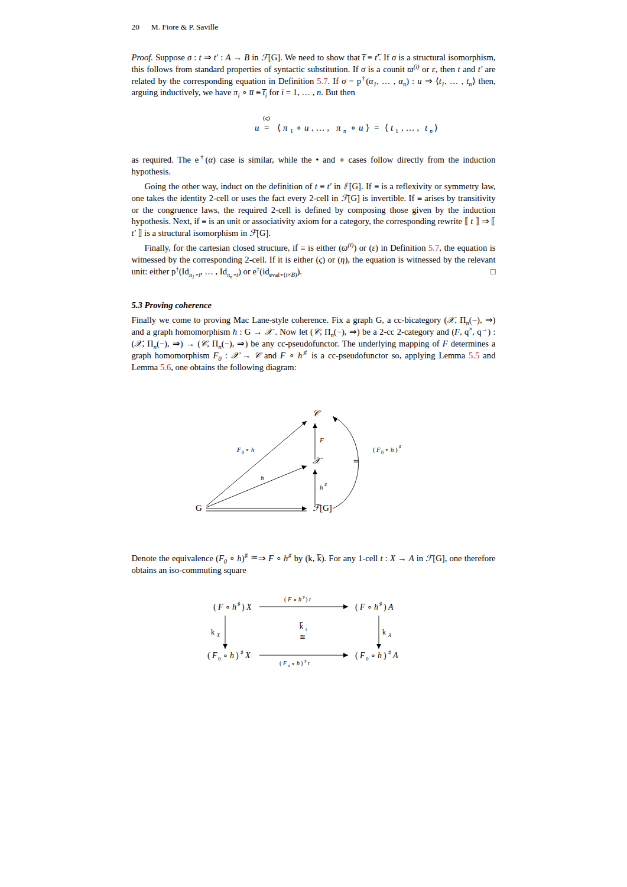20 M. Fiore & P. Saville
Proof. Suppose σ : t ⇒ t′ : A → B in ℱ[G]. We need to show that t̅ ≡ t′̅. If σ is a structural isomorphism, this follows from standard properties of syntactic substitution. If σ is a counit ϖ(i) or ε, then t and t′ are related by the corresponding equation in Definition 5.7. If σ = p†(α1, … , αn) : u ⇒ ⟨t1, … , tn⟩ then, arguing inductively, we have πi ∘ u̅ ≡ t̅i for i = 1, … , n. But then
u = (ς) ⟨ π 1 ∘ u , … , π n ∘ u ⟩ = ⟨ t 1 , … , t n ⟩
as required. The e†(α) case is similar, while the • and ∘ cases follow directly from the induction hypothesis.
Going the other way, induct on the definition of t ≡ t′ in 𝔽[G]. If ≡ is a reflexivity or symmetry law, one takes the identity 2-cell or uses the fact every 2-cell in ℱ[G] is invertible. If ≡ arises by transitivity or the congruence laws, the required 2-cell is defined by composing those given by the induction hypothesis. Next, if ≡ is an unit or associativity axiom for a category, the corresponding rewrite ⟦ t ⟧ ⇒ ⟦ t′ ⟧ is a structural isomorphism in ℱ[G].
Finally, for the cartesian closed structure, if ≡ is either (ϖ(i)) or (ε) in Definition 5.7, the equation is witnessed by the corresponding 2-cell. If it is either (ς) or (η), the equation is witnessed by the relevant unit: either p†(Idπ1∘t, … , Idπn∘t) or e†(ideval∘(t×B)). □
5.3 Proving coherence
Finally we come to proving Mac Lane-style coherence. Fix a graph G, a cc-bicategory (𝒳, Πn(−), ⇒) and a graph homomorphism h : G → 𝒳 . Now let (𝒞, Πn(−), ⇒) be a 2-cc 2-category and (F, q×, q→) : (𝒳, Πn(−), ⇒) → (𝒞, Πn(−), ⇒) be any cc-pseudofunctor. The underlying mapping of F determines a graph homomorphism F0 : 𝒳 → 𝒞 and F ∘ h♯ is a cc-pseudofunctor so, applying Lemma 5.5 and Lemma 5.6, one obtains the following diagram:
𝒞 𝒳 G ℱ [G] F 0 ∘ h h F h ♯ ( F 0 ∘ h ) ♯ ≃
Denote the equivalence (F0 ∘ h)♯ ≃⇒ F ∘ h♯ by (k, k̅). For any 1-cell t : X → A in ℱ[G], one therefore obtains an iso-commuting square
( F ∘ h ♯ ) X ( F ∘ h ♯ ) A ( F 0 ∘ h ) ♯ X ( F 0 ∘ h ) ♯ A ( F ∘ h ♯ ) t ( F 0 ∘ h ) ♯ t k X k A k̅ t ≅